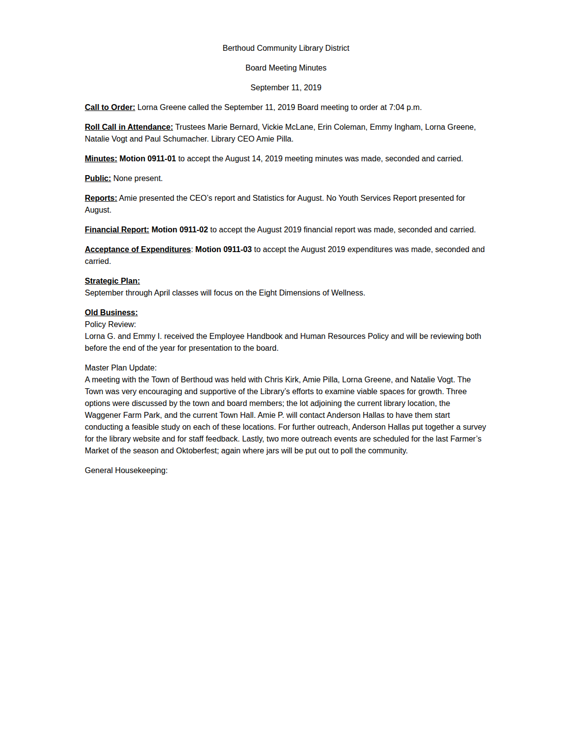Berthoud Community Library District
Board Meeting Minutes
September 11, 2019
Call to Order: Lorna Greene called the September 11, 2019 Board meeting to order at 7:04 p.m.
Roll Call in Attendance: Trustees Marie Bernard, Vickie McLane, Erin Coleman, Emmy Ingham, Lorna Greene, Natalie Vogt and Paul Schumacher. Library CEO Amie Pilla.
Minutes: Motion 0911-01 to accept the August 14, 2019 meeting minutes was made, seconded and carried.
Public: None present.
Reports: Amie presented the CEO’s report and Statistics for August. No Youth Services Report presented for August.
Financial Report: Motion 0911-02 to accept the August 2019 financial report was made, seconded and carried.
Acceptance of Expenditures: Motion 0911-03 to accept the August 2019 expenditures was made, seconded and carried.
Strategic Plan:
September through April classes will focus on the Eight Dimensions of Wellness.
Old Business:
Policy Review:
Lorna G. and Emmy I. received the Employee Handbook and Human Resources Policy and will be reviewing both before the end of the year for presentation to the board.
Master Plan Update:
A meeting with the Town of Berthoud was held with Chris Kirk, Amie Pilla, Lorna Greene, and Natalie Vogt. The Town was very encouraging and supportive of the Library’s efforts to examine viable spaces for growth. Three options were discussed by the town and board members; the lot adjoining the current library location, the Waggener Farm Park, and the current Town Hall. Amie P. will contact Anderson Hallas to have them start conducting a feasible study on each of these locations. For further outreach, Anderson Hallas put together a survey for the library website and for staff feedback. Lastly, two more outreach events are scheduled for the last Farmer’s Market of the season and Oktoberfest; again where jars will be put out to poll the community.
General Housekeeping: